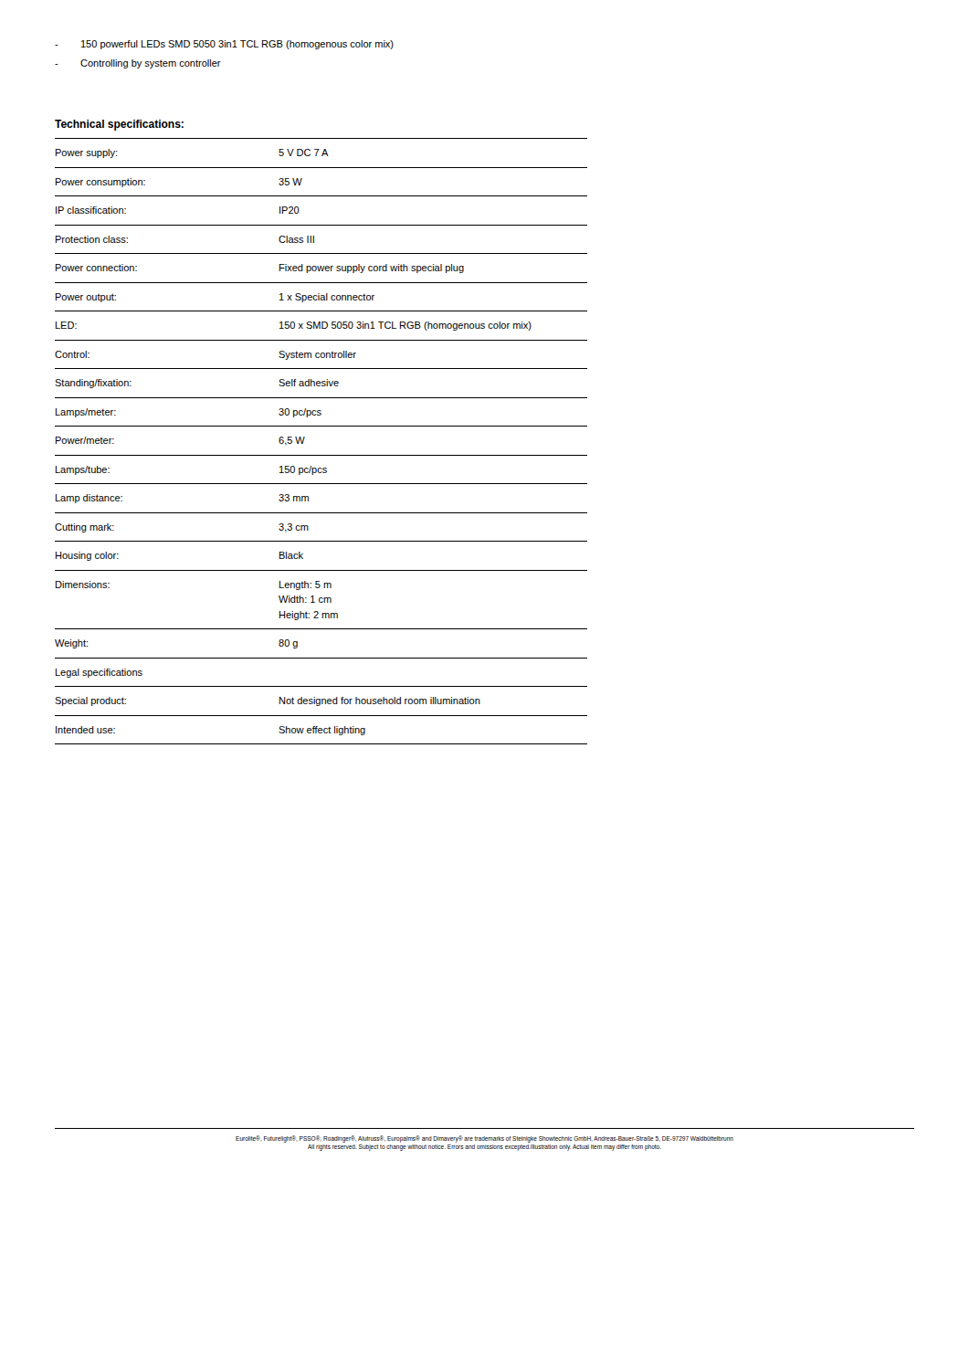150 powerful LEDs SMD 5050 3in1 TCL RGB (homogenous color mix)
Controlling by system controller
Technical specifications:
| Power supply: | 5 V DC 7 A |
| Power consumption: | 35 W |
| IP classification: | IP20 |
| Protection class: | Class III |
| Power connection: | Fixed power supply cord with special plug |
| Power output: | 1 x Special connector |
| LED: | 150 x SMD 5050 3in1 TCL RGB (homogenous color mix) |
| Control: | System controller |
| Standing/fixation: | Self adhesive |
| Lamps/meter: | 30 pc/pcs |
| Power/meter: | 6,5 W |
| Lamps/tube: | 150 pc/pcs |
| Lamp distance: | 33 mm |
| Cutting mark: | 3,3 cm |
| Housing color: | Black |
| Dimensions: | Length: 5 m Width: 1 cm Height: 2 mm |
| Weight: | 80 g |
| Legal specifications | |
| Special product: | Not designed for household room illumination |
| Intended use: | Show effect lighting |
Eurolite®, Futurelight®, PSSO®, Roadinger®, Alutruss®, Europalms® and Dimavery® are trademarks of Steinigke Showtechnic GmbH, Andreas-Bauer-Straße 5, DE-97297 Waldbüttelbrunn
All rights reserved. Subject to change without notice. Errors and omissions excepted.Illustration only. Actual item may differ from photo.